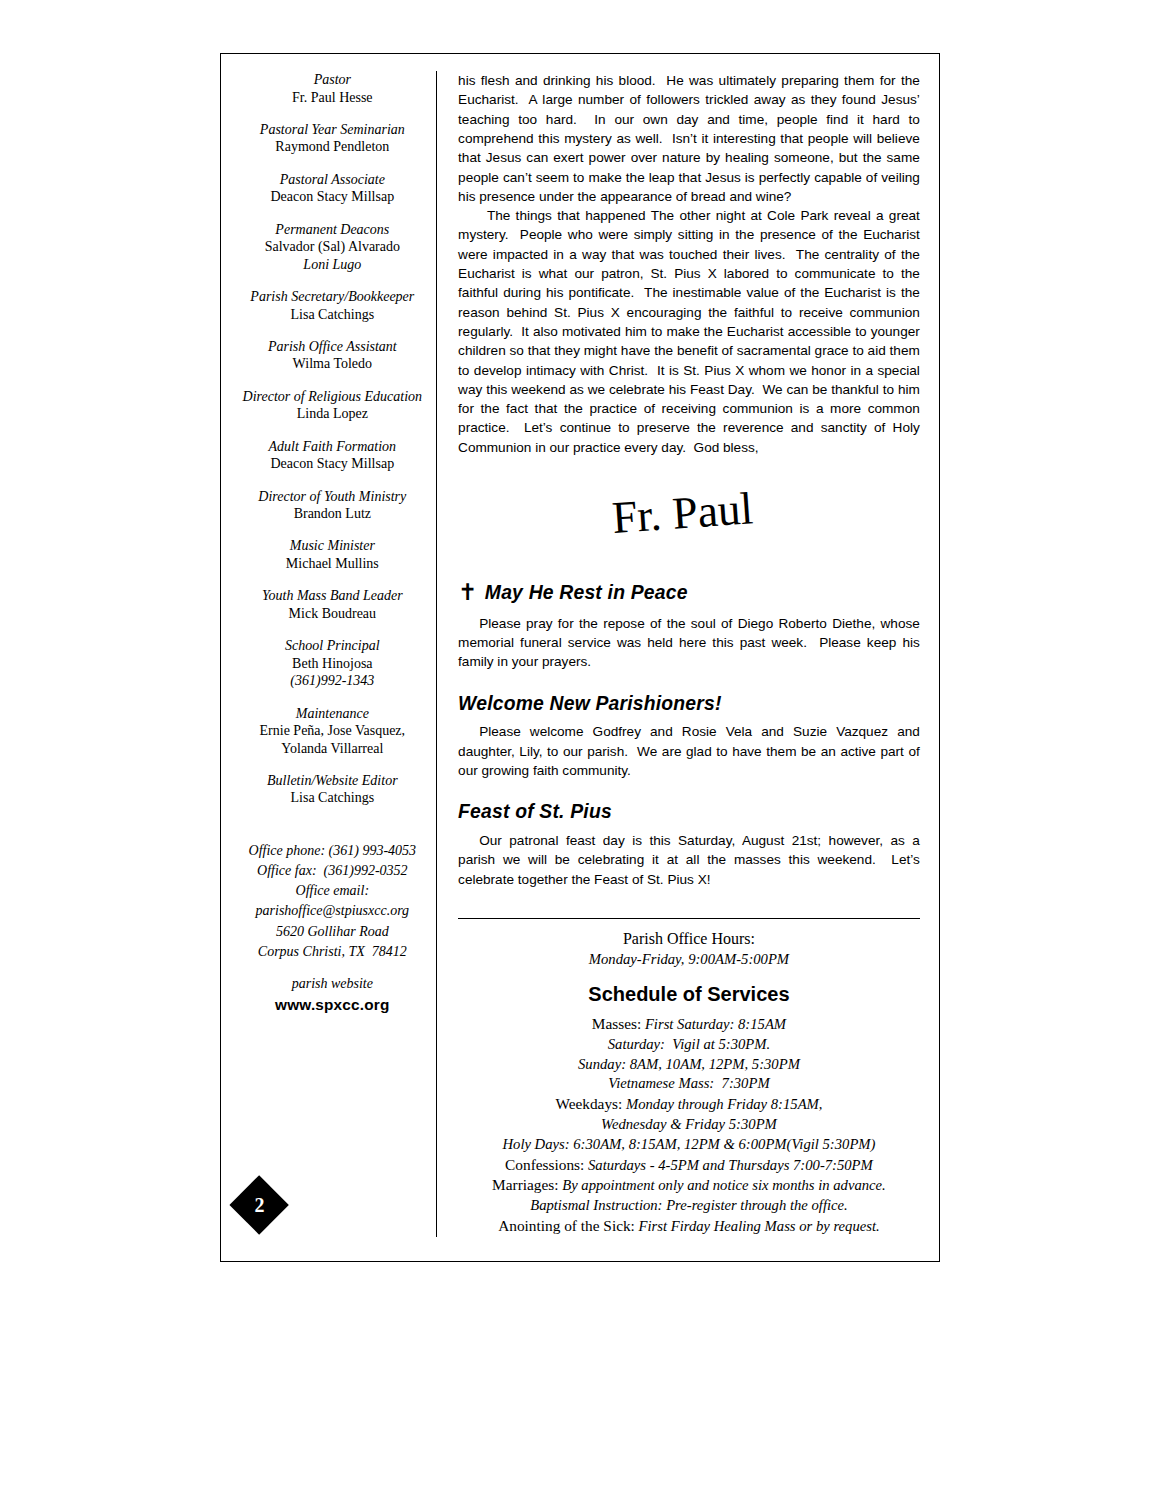Pastor
Fr. Paul Hesse
Pastoral Year Seminarian
Raymond Pendleton
Pastoral Associate
Deacon Stacy Millsap
Permanent Deacons
Salvador (Sal) Alvarado
Loni Lugo
Parish Secretary/Bookkeeper
Lisa Catchings
Parish Office Assistant
Wilma Toledo
Director of Religious Education
Linda Lopez
Adult Faith Formation
Deacon Stacy Millsap
Director of Youth Ministry
Brandon Lutz
Music Minister
Michael Mullins
Youth Mass Band Leader
Mick Boudreau
School Principal
Beth Hinojosa
(361)992-1343
Maintenance
Ernie Peña, Jose Vasquez,
Yolanda Villarreal
Bulletin/Website Editor
Lisa Catchings
Office phone: (361) 993-4053
Office fax: (361)992-0352
Office email: parishoffice@stpiusxcc.org
5620 Gollihar Road
Corpus Christi, TX 78412
parish website
www.spxcc.org
his flesh and drinking his blood. He was ultimately preparing them for the Eucharist. A large number of followers trickled away as they found Jesus’ teaching too hard. In our own day and time, people find it hard to comprehend this mystery as well. Isn’t it interesting that people will believe that Jesus can exert power over nature by healing someone, but the same people can’t seem to make the leap that Jesus is perfectly capable of veiling his presence under the appearance of bread and wine?
The things that happened The other night at Cole Park reveal a great mystery. People who were simply sitting in the presence of the Eucharist were impacted in a way that was touched their lives. The centrality of the Eucharist is what our patron, St. Pius X labored to communicate to the faithful during his pontificate. The inestimable value of the Eucharist is the reason behind St. Pius X encouraging the faithful to receive communion regularly. It also motivated him to make the Eucharist accessible to younger children so that they might have the benefit of sacramental grace to aid them to develop intimacy with Christ. It is St. Pius X whom we honor in a special way this weekend as we celebrate his Feast Day. We can be thankful to him for the fact that the practice of receiving communion is a more common practice. Let’s continue to preserve the reverence and sanctity of Holy Communion in our practice every day. God bless,
Fr. Paul
✝ May He Rest in Peace
Please pray for the repose of the soul of Diego Roberto Diethe, whose memorial funeral service was held here this past week. Please keep his family in your prayers.
Welcome New Parishioners!
Please welcome Godfrey and Rosie Vela and Suzie Vazquez and daughter, Lily, to our parish. We are glad to have them be an active part of our growing faith community.
Feast of St. Pius
Our patronal feast day is this Saturday, August 21st; however, as a parish we will be celebrating it at all the masses this weekend. Let’s celebrate together the Feast of St. Pius X!
Parish Office Hours:
Monday-Friday, 9:00AM-5:00PM
Schedule of Services
Masses: First Saturday: 8:15AM
Saturday: Vigil at 5:30PM.
Sunday: 8AM, 10AM, 12PM, 5:30PM
Vietnamese Mass: 7:30PM
Weekdays: Monday through Friday 8:15AM,
Wednesday & Friday 5:30PM
Holy Days: 6:30AM, 8:15AM, 12PM & 6:00PM(Vigil 5:30PM)
Confessions: Saturdays - 4-5PM and Thursdays 7:00-7:50PM
Marriages: By appointment only and notice six months in advance.
Baptismal Instruction: Pre-register through the office.
Anointing of the Sick: First Firday Healing Mass or by request.
2